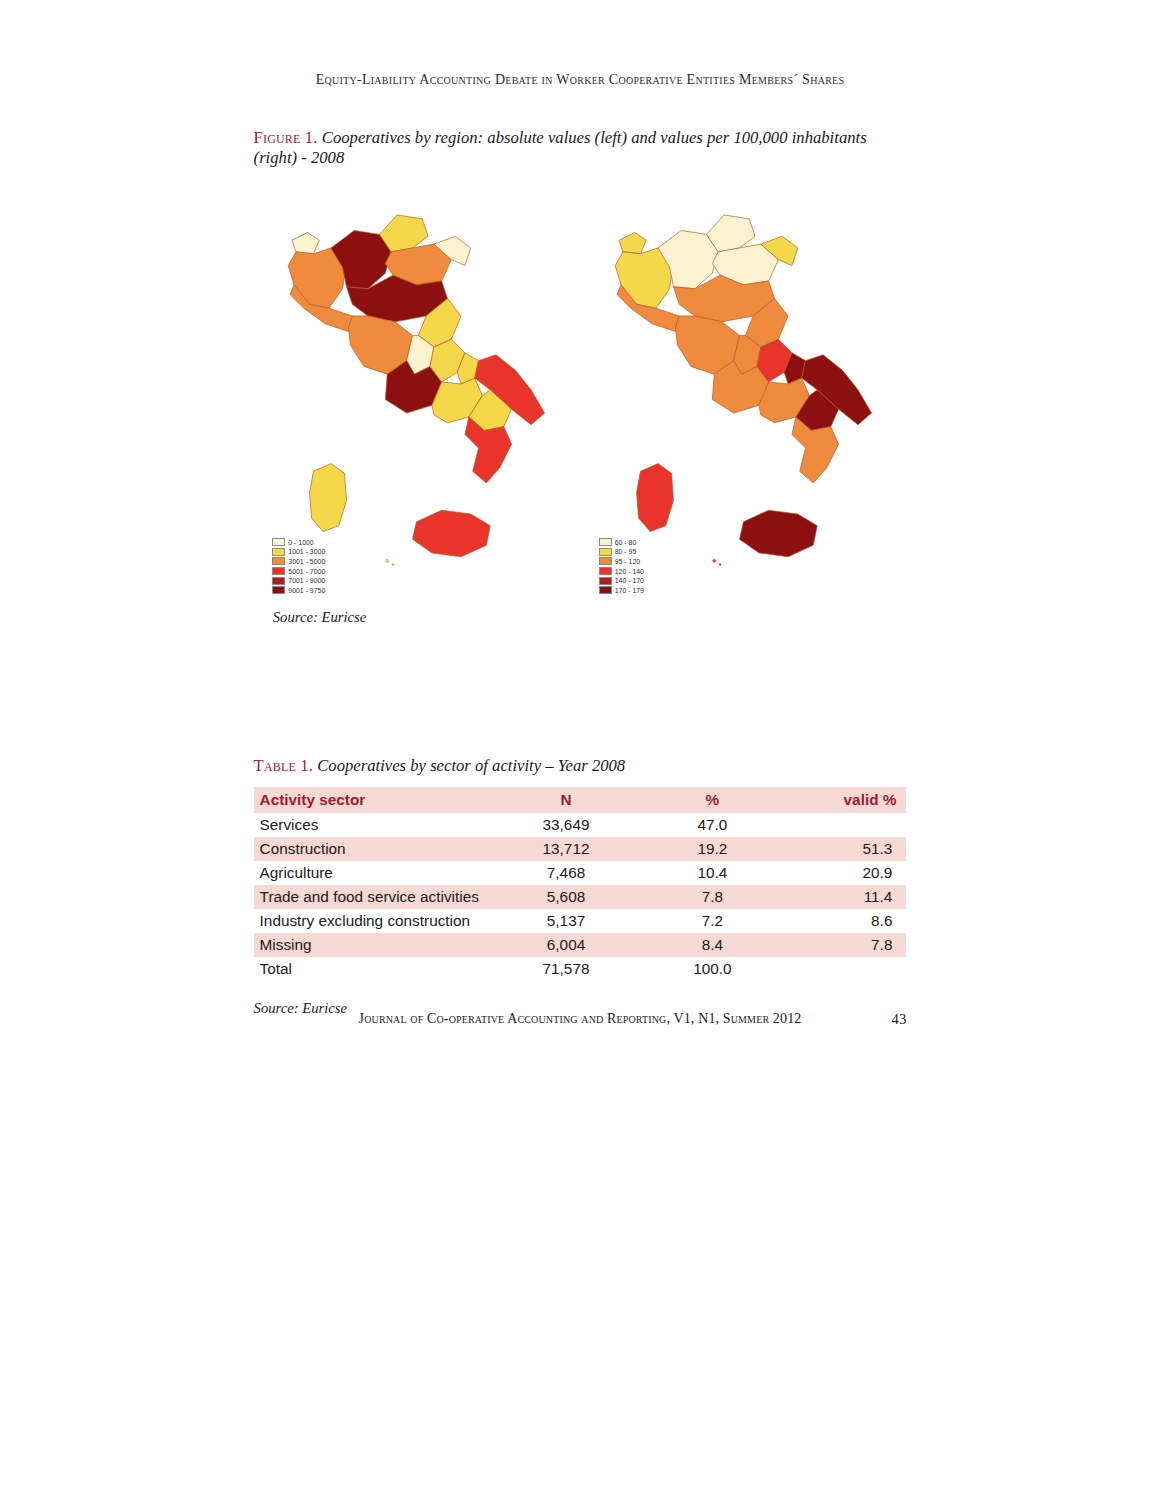Equity-Liability Accounting Debate in Worker Cooperative Entities Members´ Shares
Figure 1. Cooperatives by region: absolute values (left) and values per 100,000 inhabitants (right) - 2008
0 - 1000
1001 - 3000
3001 - 5000
5001 - 7000
7001 - 9000
9001 - 9750
60 - 80
80 - 95
95 - 120
120 - 140
140 - 170
170 - 179
Source: Euricse
Table 1. Cooperatives by sector of activity – Year 2008
| Activity sector | N | % | valid % |
| --- | --- | --- | --- |
| Services | 33,649 | 47.0 | |
| Construction | 13,712 | 19.2 | 51.3 |
| Agriculture | 7,468 | 10.4 | 20.9 |
| Trade and food service activities | 5,608 | 7.8 | 11.4 |
| Industry excluding construction | 5,137 | 7.2 | 8.6 |
| Missing | 6,004 | 8.4 | 7.8 |
| Total | 71,578 | 100.0 | |
Source: Euricse
Journal of Co-operative Accounting and Reporting, V1, N1, Summer 2012 43